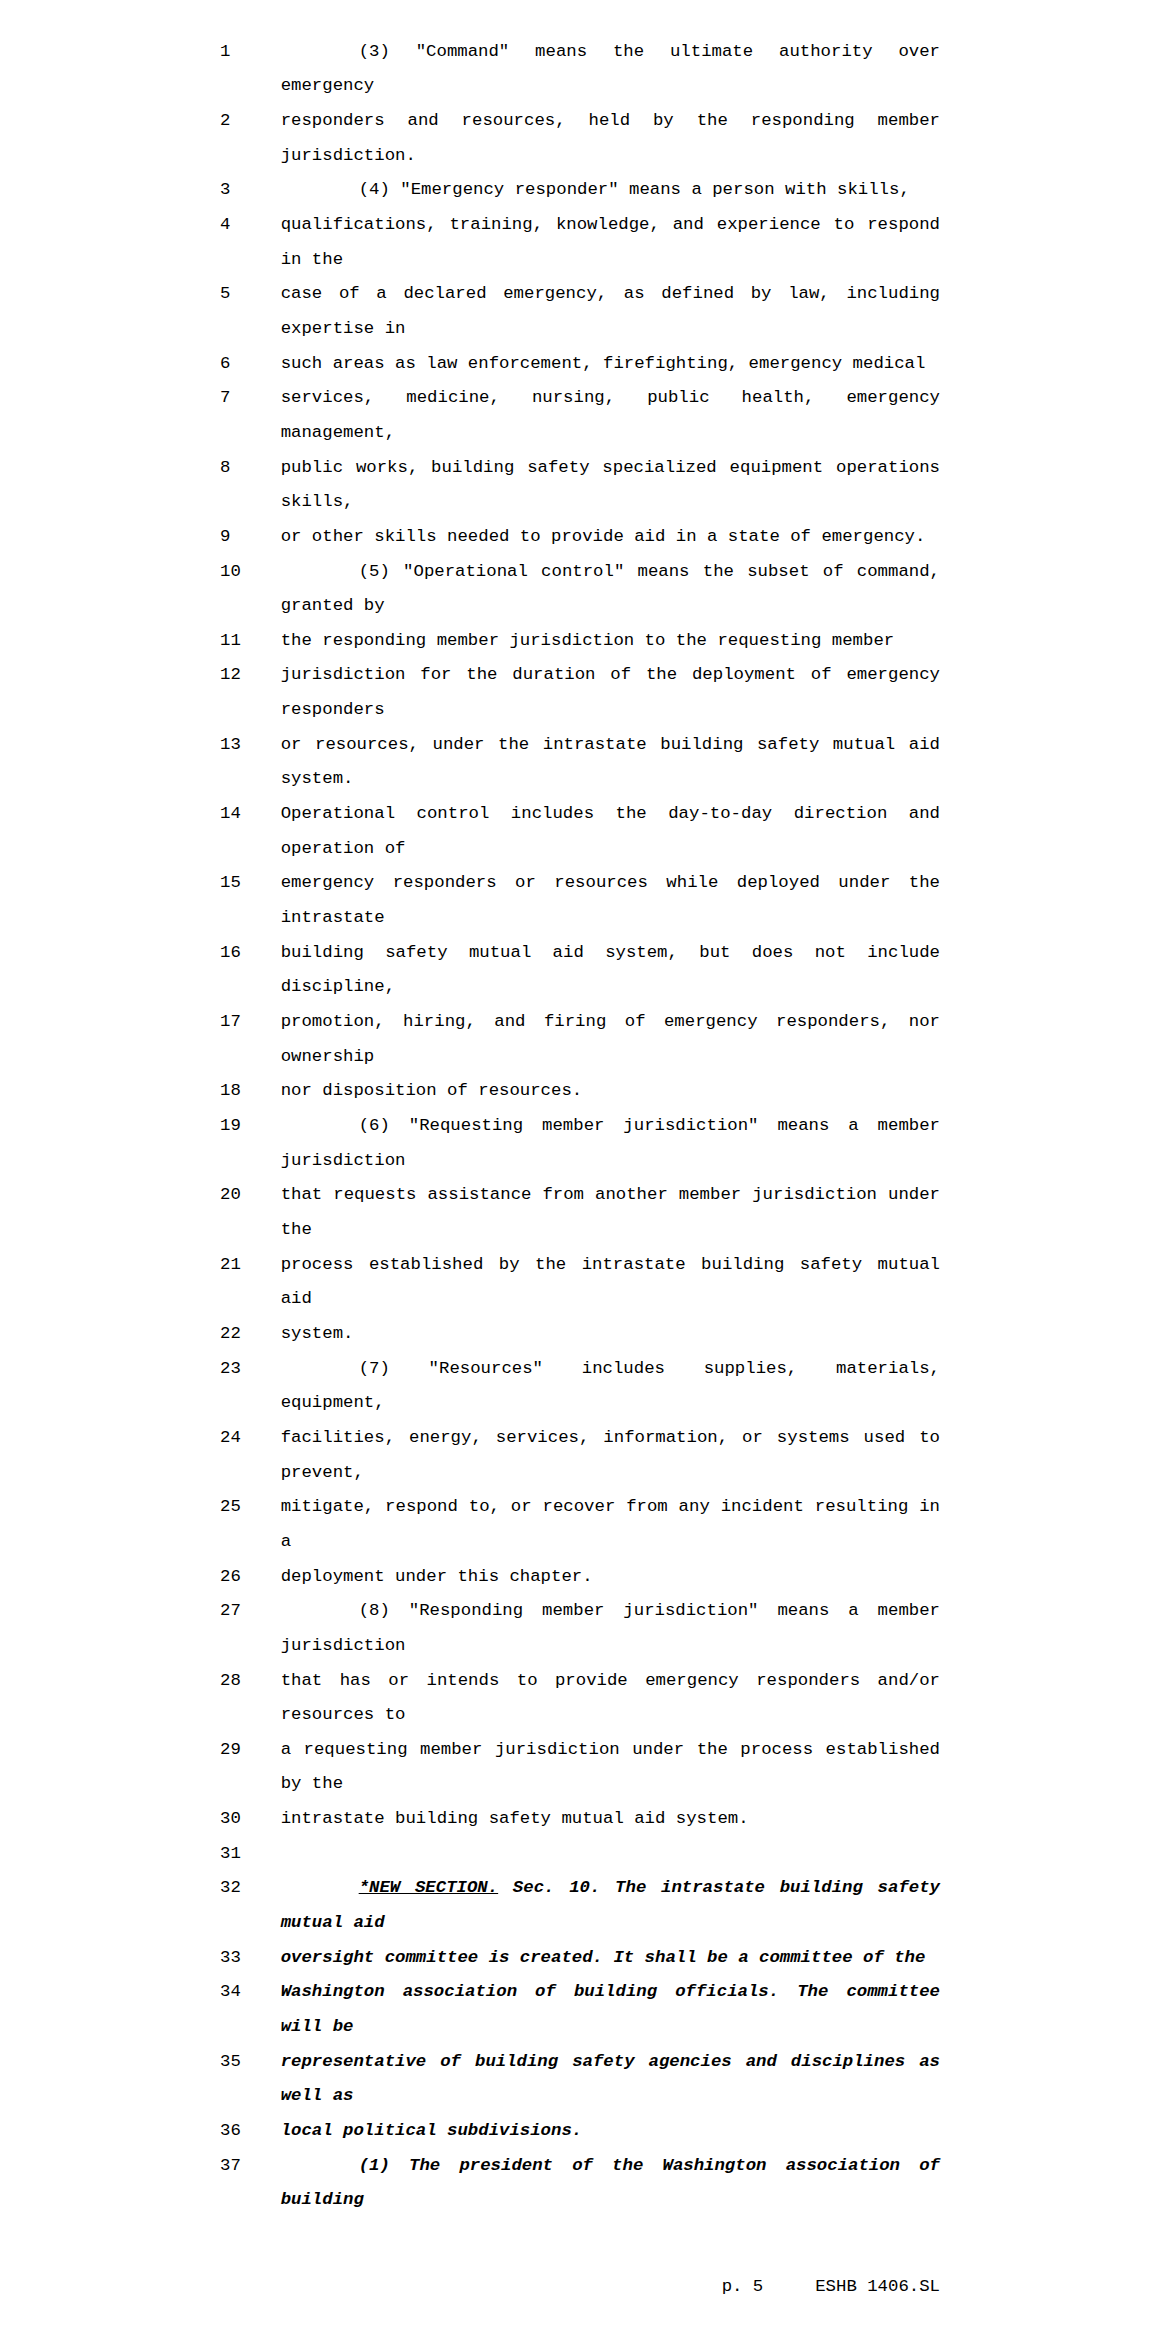(3) "Command" means the ultimate authority over emergency
responders and resources, held by the responding member jurisdiction.
(4) "Emergency responder" means a person with skills,
qualifications, training, knowledge, and experience to respond in the
case of a declared emergency, as defined by law, including expertise in
such areas as law enforcement, firefighting, emergency medical
services, medicine, nursing, public health, emergency management,
public works, building safety specialized equipment operations skills,
or other skills needed to provide aid in a state of emergency.
(5) "Operational control" means the subset of command, granted by
the responding member jurisdiction to the requesting member
jurisdiction for the duration of the deployment of emergency responders
or resources, under the intrastate building safety mutual aid system.
Operational control includes the day-to-day direction and operation of
emergency responders or resources while deployed under the intrastate
building safety mutual aid system, but does not include discipline,
promotion, hiring, and firing of emergency responders, nor ownership
nor disposition of resources.
(6) "Requesting member jurisdiction" means a member jurisdiction
that requests assistance from another member jurisdiction under the
process established by the intrastate building safety mutual aid
system.
(7) "Resources" includes supplies, materials, equipment,
facilities, energy, services, information, or systems used to prevent,
mitigate, respond to, or recover from any incident resulting in a
deployment under this chapter.
(8) "Responding member jurisdiction" means a member jurisdiction
that has or intends to provide emergency responders and/or resources to
a requesting member jurisdiction under the process established by the
intrastate building safety mutual aid system.
*NEW SECTION. Sec. 10. The intrastate building safety mutual aid
oversight committee is created. It shall be a committee of the
Washington association of building officials. The committee will be
representative of building safety agencies and disciplines as well as
local political subdivisions.
(1) The president of the Washington association of building
p. 5 ESHB 1406.SL